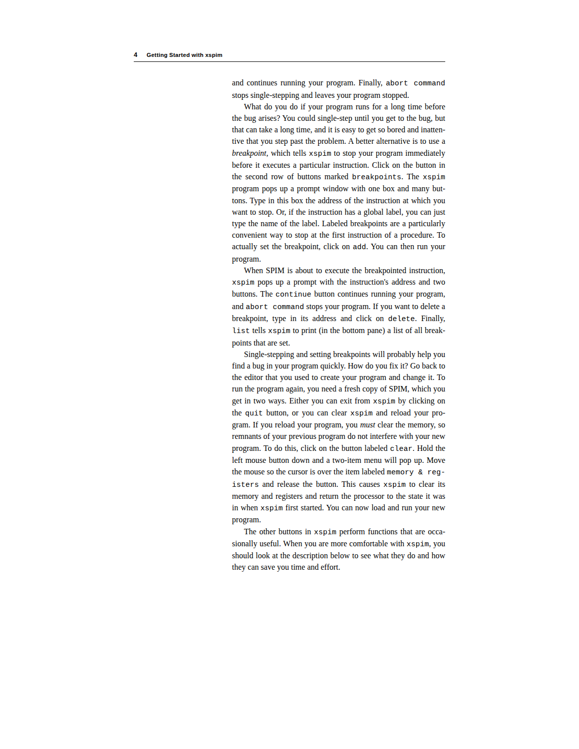4 Getting Started with xspim
and continues running your program. Finally, abort command stops single-stepping and leaves your program stopped.
What do you do if your program runs for a long time before the bug arises? You could single-step until you get to the bug, but that can take a long time, and it is easy to get so bored and inattentive that you step past the problem. A better alternative is to use a breakpoint, which tells xspim to stop your program immediately before it executes a particular instruction. Click on the button in the second row of buttons marked breakpoints. The xspim program pops up a prompt window with one box and many buttons. Type in this box the address of the instruction at which you want to stop. Or, if the instruction has a global label, you can just type the name of the label. Labeled breakpoints are a particularly convenient way to stop at the first instruction of a procedure. To actually set the breakpoint, click on add. You can then run your program.
When SPIM is about to execute the breakpointed instruction, xspim pops up a prompt with the instruction's address and two buttons. The continue button continues running your program, and abort command stops your program. If you want to delete a breakpoint, type in its address and click on delete. Finally, list tells xspim to print (in the bottom pane) a list of all breakpoints that are set.
Single-stepping and setting breakpoints will probably help you find a bug in your program quickly. How do you fix it? Go back to the editor that you used to create your program and change it. To run the program again, you need a fresh copy of SPIM, which you get in two ways. Either you can exit from xspim by clicking on the quit button, or you can clear xspim and reload your program. If you reload your program, you must clear the memory, so remnants of your previous program do not interfere with your new program. To do this, click on the button labeled clear. Hold the left mouse button down and a two-item menu will pop up. Move the mouse so the cursor is over the item labeled memory & registers and release the button. This causes xspim to clear its memory and registers and return the processor to the state it was in when xspim first started. You can now load and run your new program.
The other buttons in xspim perform functions that are occasionally useful. When you are more comfortable with xspim, you should look at the description below to see what they do and how they can save you time and effort.